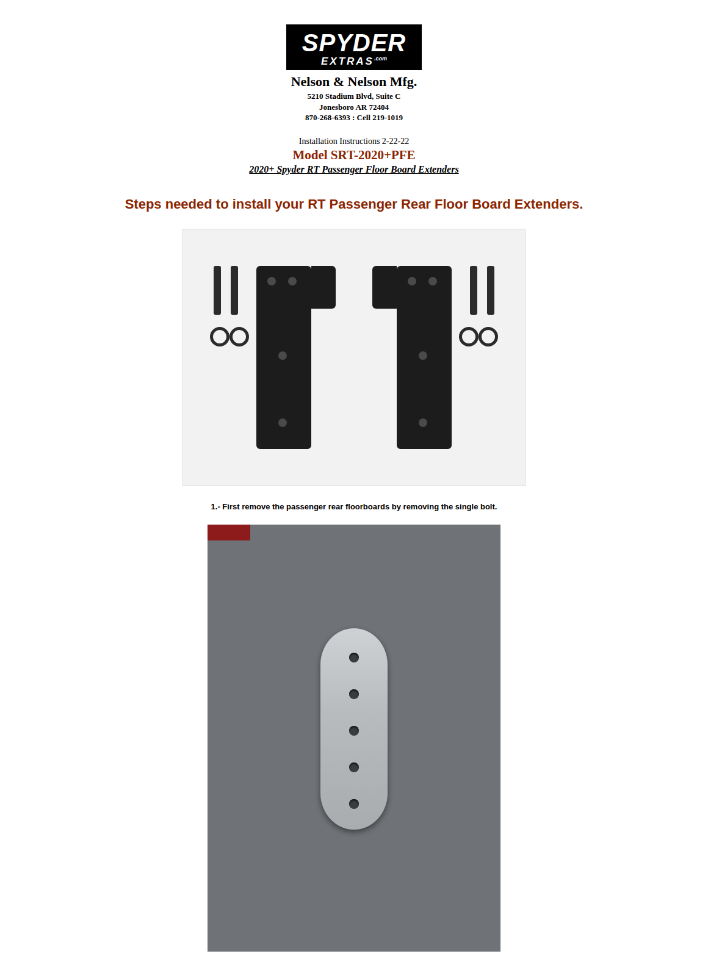SPYDER EXTRAS.com
Nelson & Nelson Mfg.
5210 Stadium Blvd, Suite C
Jonesboro AR 72404
870-268-6393 : Cell 219-1019
Installation Instructions 2-22-22
Model SRT-2020+PFE
2020+ Spyder RT Passenger Floor Board Extenders
Steps needed to install your RT Passenger Rear Floor Board Extenders.
1.- First remove the passenger rear floorboards by removing the single bolt.